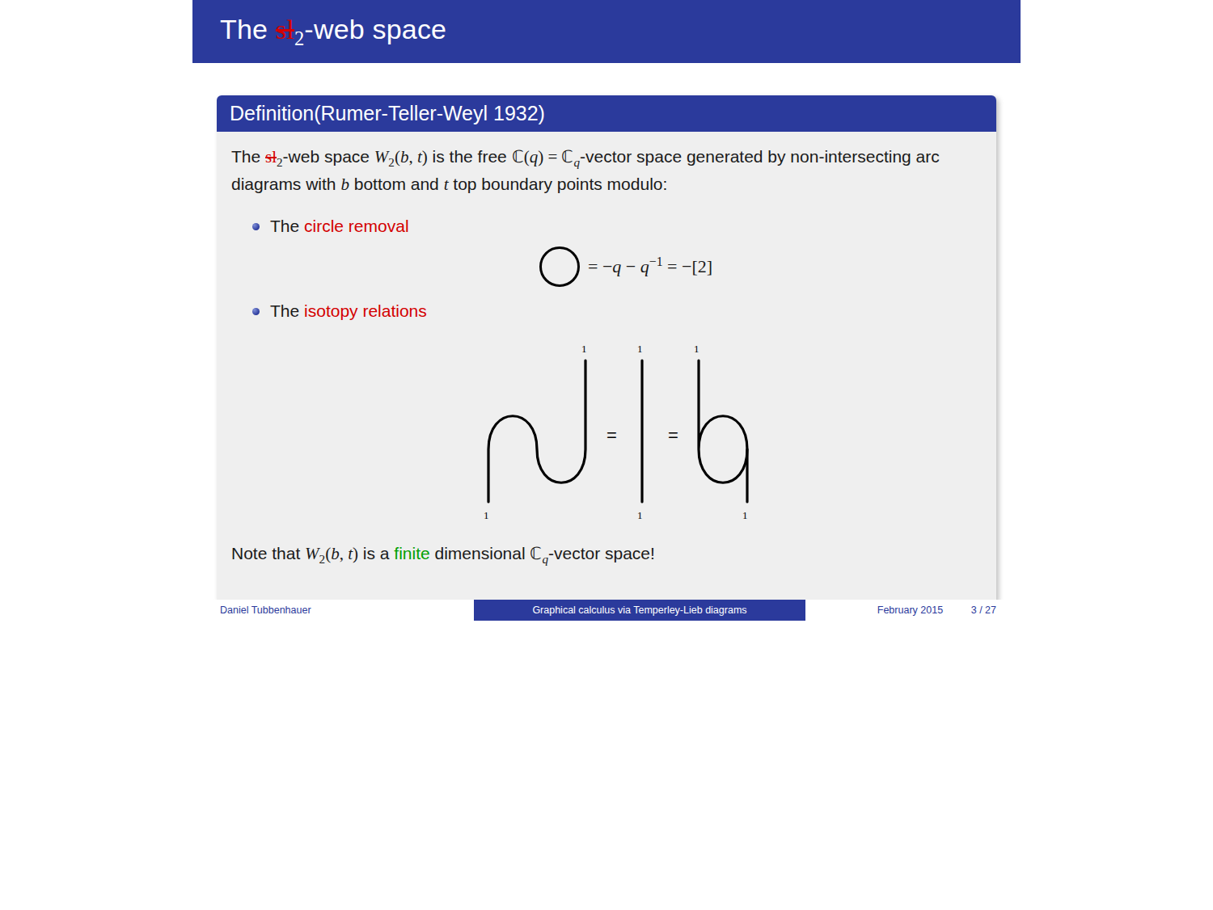The sl2-web space
Definition(Rumer-Teller-Weyl 1932)
The sl2-web space W2(b, t) is the free ℂ(q) = ℂq-vector space generated by non-intersecting arc diagrams with b bottom and t top boundary points modulo:
The circle removal
= −q − q−1 = −[2]
The isotopy relations 1 1 1 1 1 1 = =
Note that W2(b, t) is a finite dimensional ℂq-vector space!
Daniel Tubbenhauer
Graphical calculus via Temperley-Lieb diagrams
February 2015
3 / 27